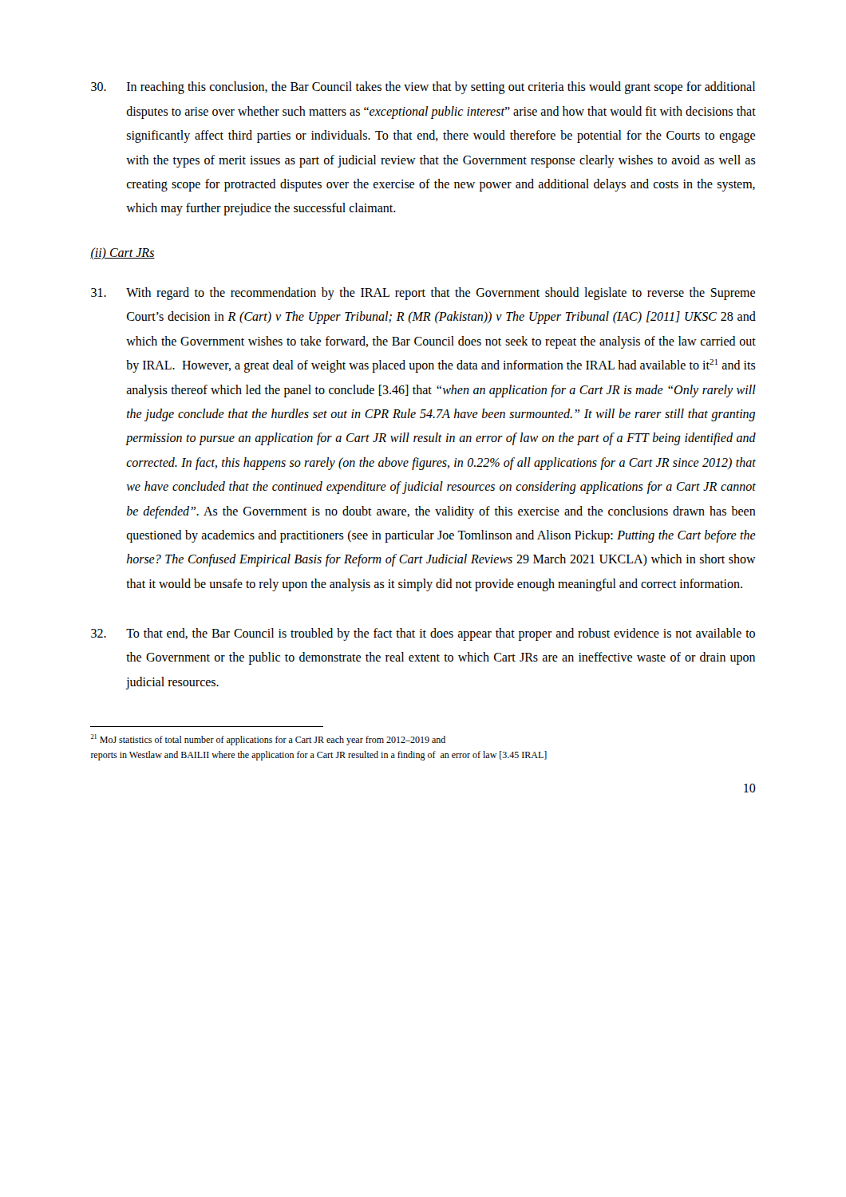30.
In reaching this conclusion, the Bar Council takes the view that by setting out criteria this would grant scope for additional disputes to arise over whether such matters as “exceptional public interest” arise and how that would fit with decisions that significantly affect third parties or individuals. To that end, there would therefore be potential for the Courts to engage with the types of merit issues as part of judicial review that the Government response clearly wishes to avoid as well as creating scope for protracted disputes over the exercise of the new power and additional delays and costs in the system, which may further prejudice the successful claimant.
(ii) Cart JRs
31.
With regard to the recommendation by the IRAL report that the Government should legislate to reverse the Supreme Court’s decision in R (Cart) v The Upper Tribunal; R (MR (Pakistan)) v The Upper Tribunal (IAC) [2011] UKSC 28 and which the Government wishes to take forward, the Bar Council does not seek to repeat the analysis of the law carried out by IRAL. However, a great deal of weight was placed upon the data and information the IRAL had available to it21 and its analysis thereof which led the panel to conclude [3.46] that “when an application for a Cart JR is made “Only rarely will the judge conclude that the hurdles set out in CPR Rule 54.7A have been surmounted.” It will be rarer still that granting permission to pursue an application for a Cart JR will result in an error of law on the part of a FTT being identified and corrected. In fact, this happens so rarely (on the above figures, in 0.22% of all applications for a Cart JR since 2012) that we have concluded that the continued expenditure of judicial resources on considering applications for a Cart JR cannot be defended”. As the Government is no doubt aware, the validity of this exercise and the conclusions drawn has been questioned by academics and practitioners (see in particular Joe Tomlinson and Alison Pickup: Putting the Cart before the horse? The Confused Empirical Basis for Reform of Cart Judicial Reviews 29 March 2021 UKCLA) which in short show that it would be unsafe to rely upon the analysis as it simply did not provide enough meaningful and correct information.
32.
To that end, the Bar Council is troubled by the fact that it does appear that proper and robust evidence is not available to the Government or the public to demonstrate the real extent to which Cart JRs are an ineffective waste of or drain upon judicial resources.
21 MoJ statistics of total number of applications for a Cart JR each year from 2012–2019 and
reports in Westlaw and BAILII where the application for a Cart JR resulted in a finding of an error of law [3.45 IRAL]
10